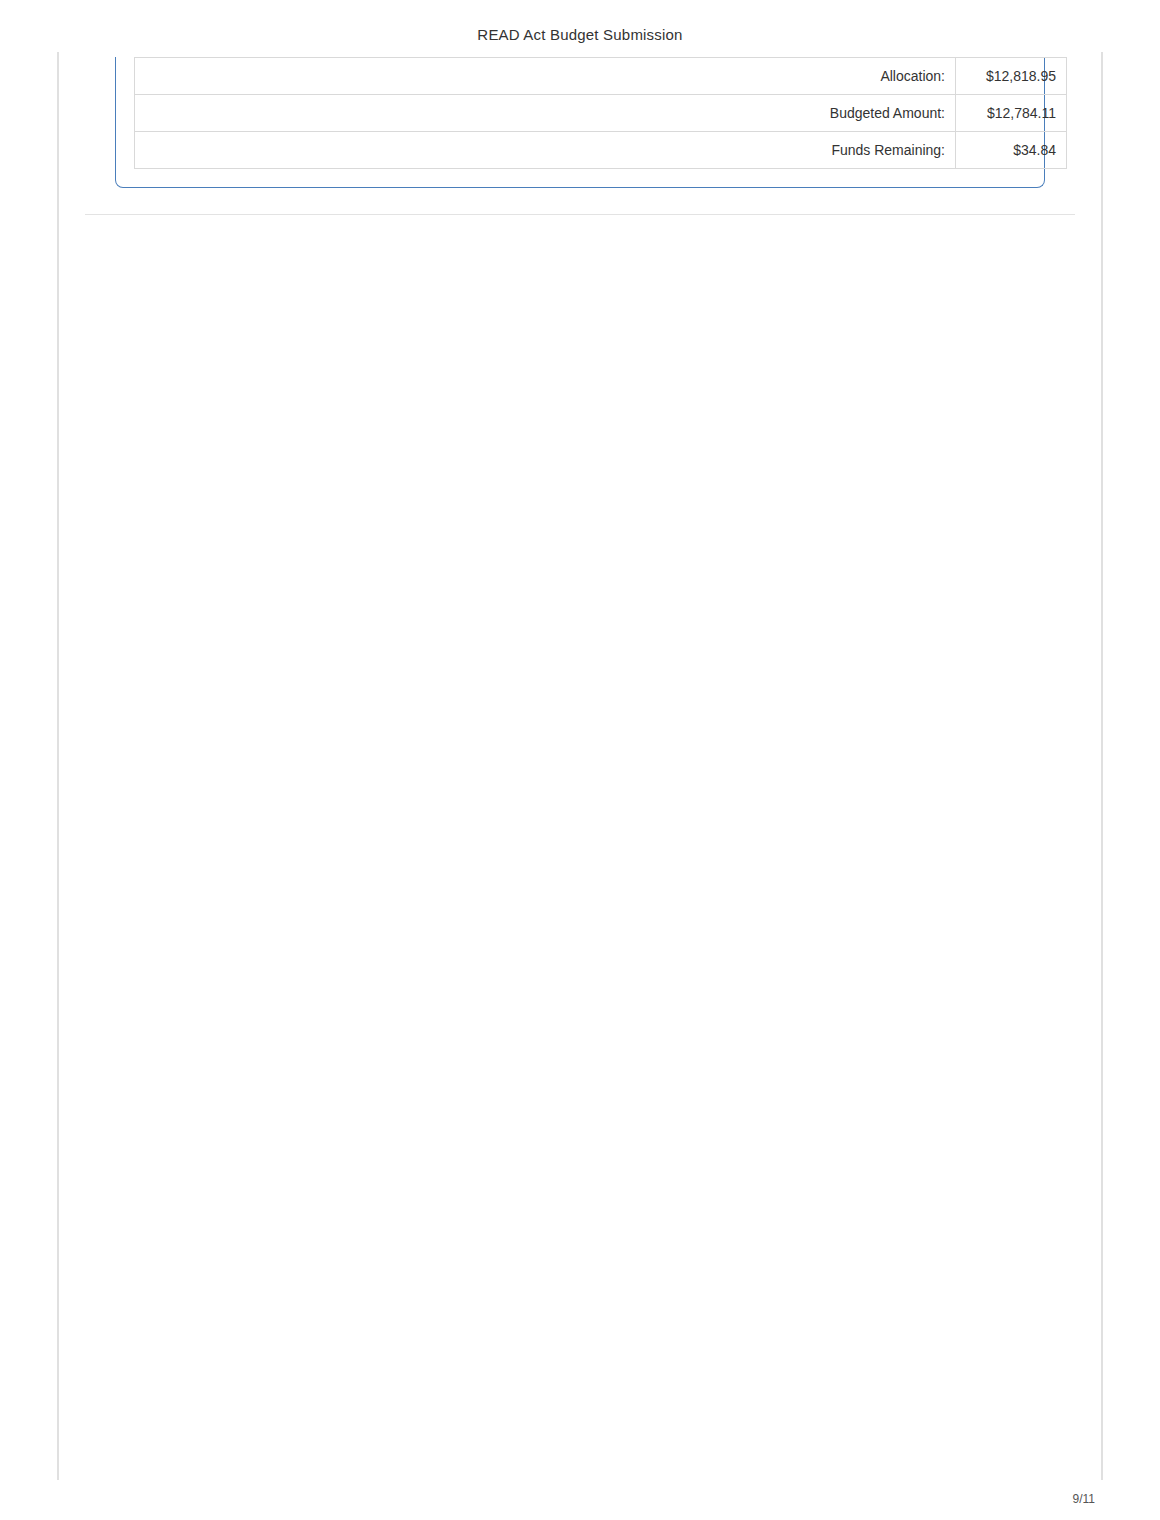READ Act Budget Submission
| Allocation: | $12,818.95 |
| Budgeted Amount: | $12,784.11 |
| Funds Remaining: | $34.84 |
9/11